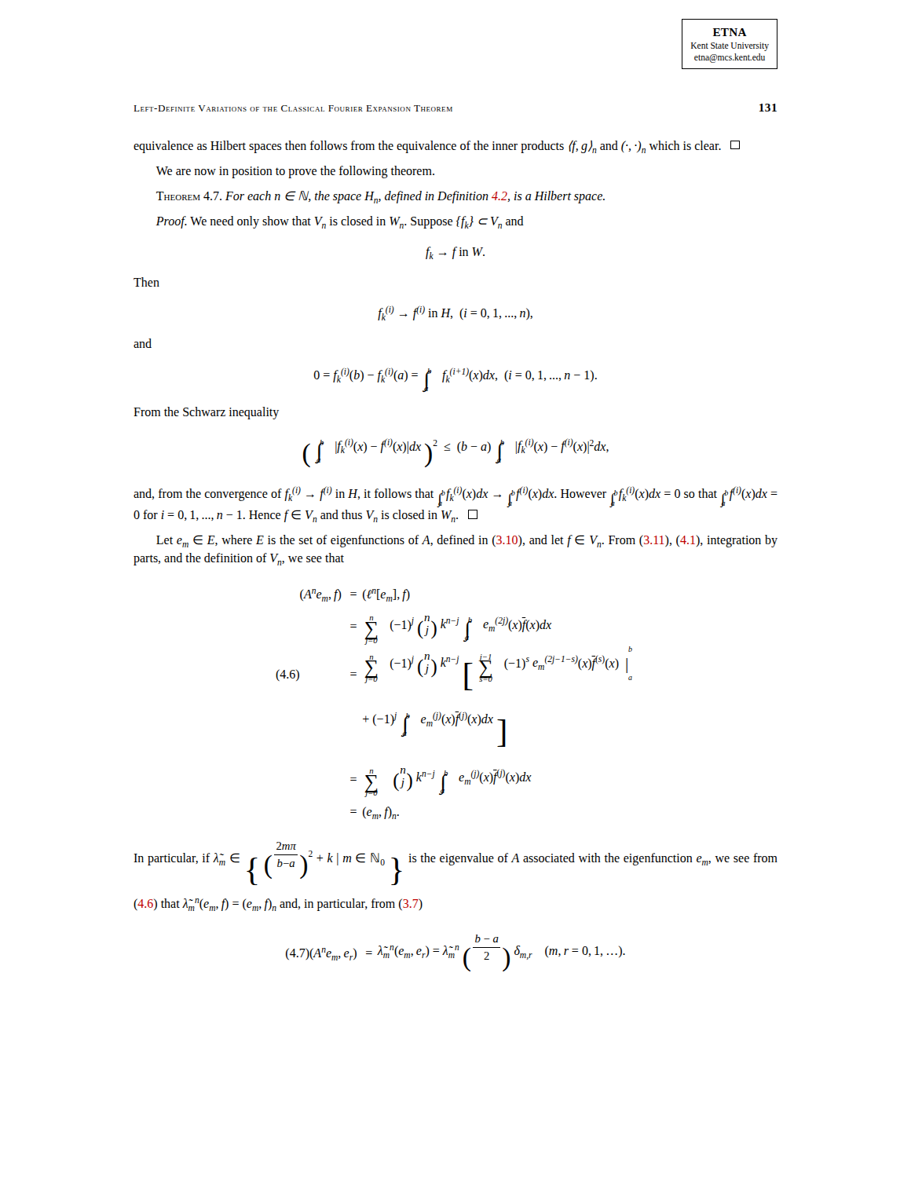ETNA
Kent State University
etna@mcs.kent.edu
Left-Definite Variations of the Classical Fourier Expansion Theorem 131
equivalence as Hilbert spaces then follows from the equivalence of the inner products ⟨f, g⟩n and (·, ·)n which is clear.
We are now in position to prove the following theorem.
Theorem 4.7. For each n ∈ ℕ, the space Hn, defined in Definition 4.2, is a Hilbert space.
Proof. We need only show that Vn is closed in Wn. Suppose {fk} ⊂ Vn and
fk → f in W.
Then
fk(i) → f(i) in H, (i = 0, 1, ..., n),
and
0 = fk(i)(b) − fk(i)(a) = ∫ba fk(i+1)(x)dx, (i = 0, 1, ..., n − 1).
From the Schwarz inequality
( ∫ba |fk(i)(x) − f(i)(x)|dx )2 ≤ (b − a) ∫ba |fk(i)(x) − f(i)(x)|2dx,
and, from the convergence of fk(i) → f(i) in H, it follows that ∫ba fk(i)(x)dx → ∫ba f(i)(x)dx. However ∫ba fk(i)(x)dx = 0 so that ∫ba f(i)(x)dx = 0 for i = 0, 1, ..., n − 1. Hence f ∈ Vn and thus Vn is closed in Wn.
Let em ∈ E, where E is the set of eigenfunctions of A, defined in (3.10), and let f ∈ Vn. From (3.11), (4.1), integration by parts, and the definition of Vn, we see that
| | ( A n e m , f ) | = | ( ℓ n [ e m ], f ) |
| | | = | ∑ n j=0 (−1) j ( n j ) k n−j ∫ b a e m (2j) ( x ) f ( x ) dx |
| (4.6) | | = | ∑ n j=0 (−1) j ( n j ) k n−j [ ∑ j−1 s=0 (−1) s e m (2j−1−s) ( x ) f ( s ) ( x ) / b a |
| | | | + (−1) j ∫ b a e m (j) ( x ) f ( j ) ( x ) dx ] |
| | | = | ∑ n j=0 ( n j ) k n−j ∫ b a e m (j) ( x ) f ( j ) ( x ) dx |
| | | = | ( e m , f ) n . |
In particular, if λ̃m ∈ { (2mπ b−a)2 + k | m ∈ ℕ0 } is the eigenvalue of A associated with the eigenfunction em, we see from (4.6) that λ̃mn(em, f) = (em, f)n and, in particular, from (3.7)
| (4.7) | ( A n e m , e r ) | = | λ̃ m n ( e m , e r ) = λ̃ m n ( b − a 2 ) δ m,r ( m , r = 0, 1, …). |